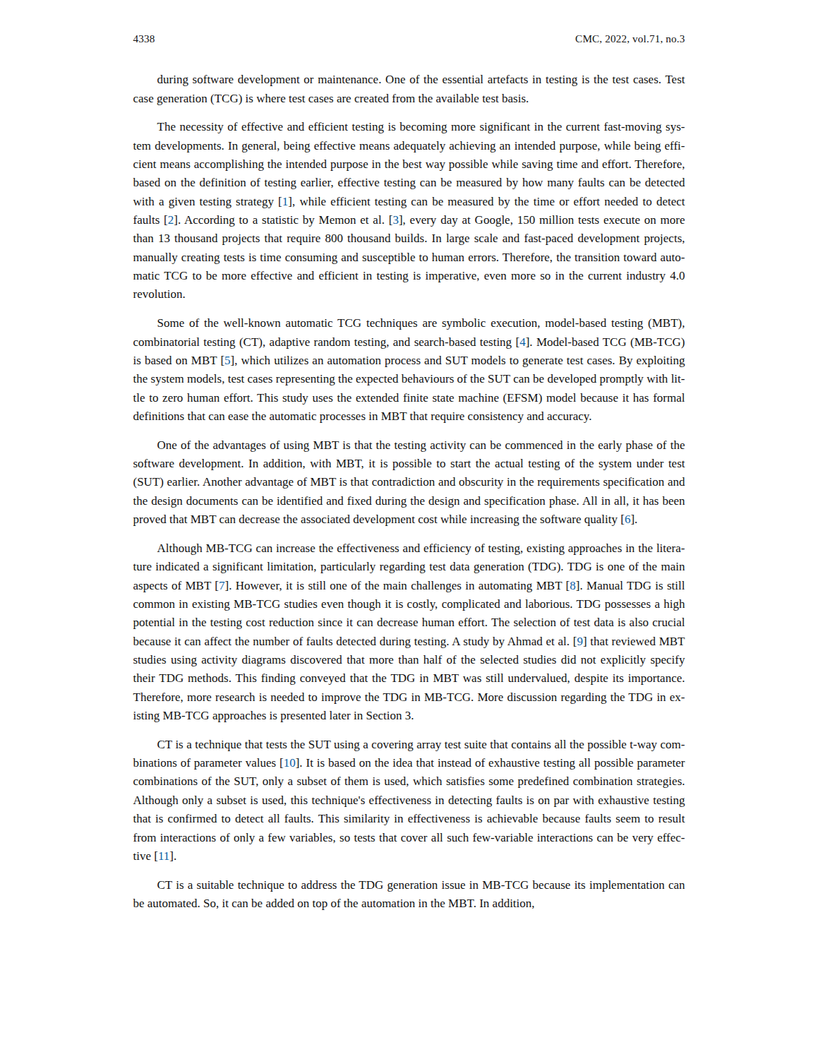4338 CMC, 2022, vol.71, no.3
during software development or maintenance. One of the essential artefacts in testing is the test cases. Test case generation (TCG) is where test cases are created from the available test basis.
The necessity of effective and efficient testing is becoming more significant in the current fast-moving system developments. In general, being effective means adequately achieving an intended purpose, while being efficient means accomplishing the intended purpose in the best way possible while saving time and effort. Therefore, based on the definition of testing earlier, effective testing can be measured by how many faults can be detected with a given testing strategy [1], while efficient testing can be measured by the time or effort needed to detect faults [2]. According to a statistic by Memon et al. [3], every day at Google, 150 million tests execute on more than 13 thousand projects that require 800 thousand builds. In large scale and fast-paced development projects, manually creating tests is time consuming and susceptible to human errors. Therefore, the transition toward automatic TCG to be more effective and efficient in testing is imperative, even more so in the current industry 4.0 revolution.
Some of the well-known automatic TCG techniques are symbolic execution, model-based testing (MBT), combinatorial testing (CT), adaptive random testing, and search-based testing [4]. Model-based TCG (MB-TCG) is based on MBT [5], which utilizes an automation process and SUT models to generate test cases. By exploiting the system models, test cases representing the expected behaviours of the SUT can be developed promptly with little to zero human effort. This study uses the extended finite state machine (EFSM) model because it has formal definitions that can ease the automatic processes in MBT that require consistency and accuracy.
One of the advantages of using MBT is that the testing activity can be commenced in the early phase of the software development. In addition, with MBT, it is possible to start the actual testing of the system under test (SUT) earlier. Another advantage of MBT is that contradiction and obscurity in the requirements specification and the design documents can be identified and fixed during the design and specification phase. All in all, it has been proved that MBT can decrease the associated development cost while increasing the software quality [6].
Although MB-TCG can increase the effectiveness and efficiency of testing, existing approaches in the literature indicated a significant limitation, particularly regarding test data generation (TDG). TDG is one of the main aspects of MBT [7]. However, it is still one of the main challenges in automating MBT [8]. Manual TDG is still common in existing MB-TCG studies even though it is costly, complicated and laborious. TDG possesses a high potential in the testing cost reduction since it can decrease human effort. The selection of test data is also crucial because it can affect the number of faults detected during testing. A study by Ahmad et al. [9] that reviewed MBT studies using activity diagrams discovered that more than half of the selected studies did not explicitly specify their TDG methods. This finding conveyed that the TDG in MBT was still undervalued, despite its importance. Therefore, more research is needed to improve the TDG in MB-TCG. More discussion regarding the TDG in existing MB-TCG approaches is presented later in Section 3.
CT is a technique that tests the SUT using a covering array test suite that contains all the possible t-way combinations of parameter values [10]. It is based on the idea that instead of exhaustive testing all possible parameter combinations of the SUT, only a subset of them is used, which satisfies some predefined combination strategies. Although only a subset is used, this technique's effectiveness in detecting faults is on par with exhaustive testing that is confirmed to detect all faults. This similarity in effectiveness is achievable because faults seem to result from interactions of only a few variables, so tests that cover all such few-variable interactions can be very effective [11].
CT is a suitable technique to address the TDG generation issue in MB-TCG because its implementation can be automated. So, it can be added on top of the automation in the MBT. In addition,